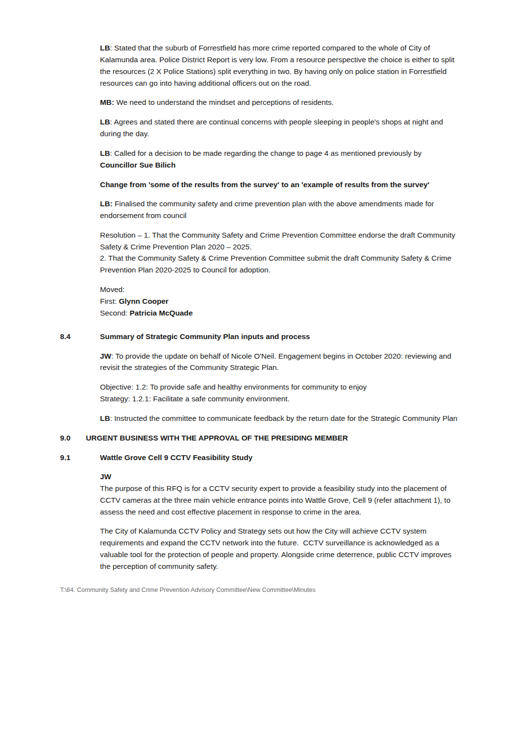LB: Stated that the suburb of Forrestfield has more crime reported compared to the whole of City of Kalamunda area. Police District Report is very low. From a resource perspective the choice is either to split the resources (2 X Police Stations) split everything in two. By having only on police station in Forrestfield resources can go into having additional officers out on the road.
MB: We need to understand the mindset and perceptions of residents.
LB: Agrees and stated there are continual concerns with people sleeping in people's shops at night and during the day.
LB: Called for a decision to be made regarding the change to page 4 as mentioned previously by Councillor Sue Bilich
Change from 'some of the results from the survey' to an 'example of results from the survey'
LB: Finalised the community safety and crime prevention plan with the above amendments made for endorsement from council
Resolution – 1. That the Community Safety and Crime Prevention Committee endorse the draft Community Safety & Crime Prevention Plan 2020 – 2025.
2. That the Community Safety & Crime Prevention Committee submit the draft Community Safety & Crime Prevention Plan 2020-2025 to Council for adoption.
Moved:
First: Glynn Cooper
Second: Patricia McQuade
8.4 Summary of Strategic Community Plan inputs and process
JW: To provide the update on behalf of Nicole O'Neil. Engagement begins in October 2020: reviewing and revisit the strategies of the Community Strategic Plan.
Objective: 1.2: To provide safe and healthy environments for community to enjoy
Strategy: 1.2.1: Facilitate a safe community environment.
LB: Instructed the committee to communicate feedback by the return date for the Strategic Community Plan
9.0 Urgent Business with the Approval of the Presiding Member
9.1 Wattle Grove Cell 9 CCTV Feasibility Study
JW
The purpose of this RFQ is for a CCTV security expert to provide a feasibility study into the placement of CCTV cameras at the three main vehicle entrance points into Wattle Grove, Cell 9 (refer attachment 1), to assess the need and cost effective placement in response to crime in the area.
The City of Kalamunda CCTV Policy and Strategy sets out how the City will achieve CCTV system requirements and expand the CCTV network into the future. CCTV surveillance is acknowledged as a valuable tool for the protection of people and property. Alongside crime deterrence, public CCTV improves the perception of community safety.
T:\84. Community Safety and Crime Prevention Advisory Committee\New Committee\Minutes